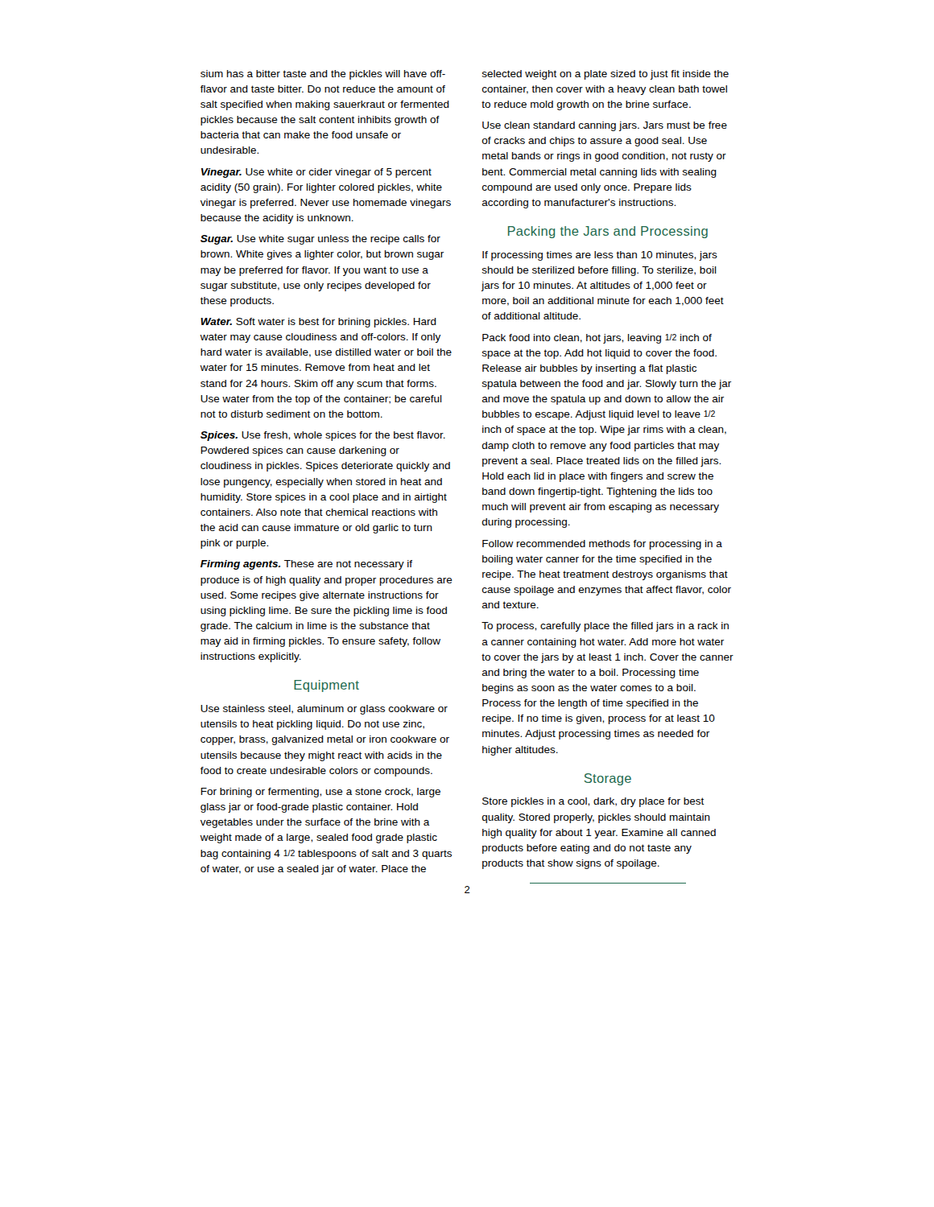sium has a bitter taste and the pickles will have off-flavor and taste bitter. Do not reduce the amount of salt specified when making sauerkraut or fermented pickles because the salt content inhibits growth of bacteria that can make the food unsafe or undesirable.
Vinegar. Use white or cider vinegar of 5 percent acidity (50 grain). For lighter colored pickles, white vinegar is preferred. Never use homemade vinegars because the acidity is unknown.
Sugar. Use white sugar unless the recipe calls for brown. White gives a lighter color, but brown sugar may be preferred for flavor. If you want to use a sugar substitute, use only recipes developed for these products.
Water. Soft water is best for brining pickles. Hard water may cause cloudiness and off-colors. If only hard water is available, use distilled water or boil the water for 15 minutes. Remove from heat and let stand for 24 hours. Skim off any scum that forms. Use water from the top of the container; be careful not to disturb sediment on the bottom.
Spices. Use fresh, whole spices for the best flavor. Powdered spices can cause darkening or cloudiness in pickles. Spices deteriorate quickly and lose pungency, especially when stored in heat and humidity. Store spices in a cool place and in airtight containers. Also note that chemical reactions with the acid can cause immature or old garlic to turn pink or purple.
Firming agents. These are not necessary if produce is of high quality and proper procedures are used. Some recipes give alternate instructions for using pickling lime. Be sure the pickling lime is food grade. The calcium in lime is the substance that may aid in firming pickles. To ensure safety, follow instructions explicitly.
Equipment
Use stainless steel, aluminum or glass cookware or utensils to heat pickling liquid. Do not use zinc, copper, brass, galvanized metal or iron cookware or utensils because they might react with acids in the food to create undesirable colors or compounds.
For brining or fermenting, use a stone crock, large glass jar or food-grade plastic container. Hold vegetables under the surface of the brine with a weight made of a large, sealed food grade plastic bag containing 4 1/2 tablespoons of salt and 3 quarts of water, or use a sealed jar of water. Place the selected weight on a plate sized to just fit inside the container, then cover with a heavy clean bath towel to reduce mold growth on the brine surface.
Use clean standard canning jars. Jars must be free of cracks and chips to assure a good seal. Use metal bands or rings in good condition, not rusty or bent. Commercial metal canning lids with sealing compound are used only once. Prepare lids according to manufacturer's instructions.
Packing the Jars and Processing
If processing times are less than 10 minutes, jars should be sterilized before filling. To sterilize, boil jars for 10 minutes. At altitudes of 1,000 feet or more, boil an additional minute for each 1,000 feet of additional altitude.
Pack food into clean, hot jars, leaving 1/2 inch of space at the top. Add hot liquid to cover the food. Release air bubbles by inserting a flat plastic spatula between the food and jar. Slowly turn the jar and move the spatula up and down to allow the air bubbles to escape. Adjust liquid level to leave 1/2 inch of space at the top. Wipe jar rims with a clean, damp cloth to remove any food particles that may prevent a seal. Place treated lids on the filled jars. Hold each lid in place with fingers and screw the band down fingertip-tight. Tightening the lids too much will prevent air from escaping as necessary during processing.
Follow recommended methods for processing in a boiling water canner for the time specified in the recipe. The heat treatment destroys organisms that cause spoilage and enzymes that affect flavor, color and texture.
To process, carefully place the filled jars in a rack in a canner containing hot water. Add more hot water to cover the jars by at least 1 inch. Cover the canner and bring the water to a boil. Processing time begins as soon as the water comes to a boil. Process for the length of time specified in the recipe. If no time is given, process for at least 10 minutes. Adjust processing times as needed for higher altitudes.
Storage
Store pickles in a cool, dark, dry place for best quality. Stored properly, pickles should maintain high quality for about 1 year. Examine all canned products before eating and do not taste any products that show signs of spoilage.
2